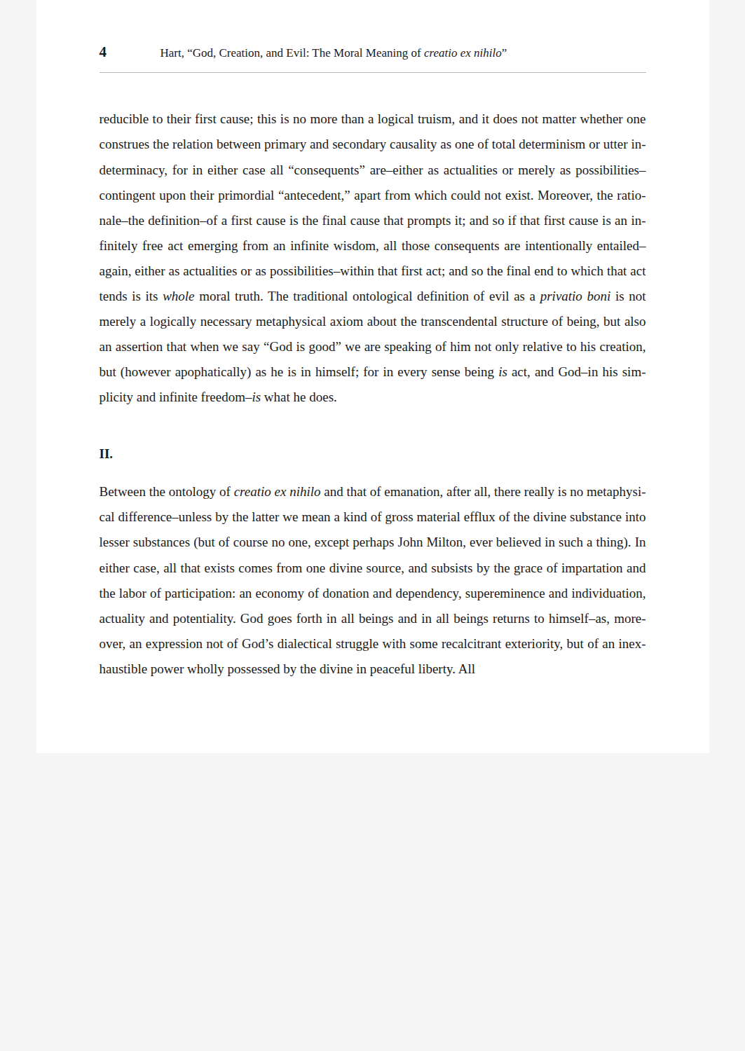4 Hart, “God, Creation, and Evil: The Moral Meaning of creatio ex nihilo”
reducible to their first cause; this is no more than a logical truism, and it does not matter whether one construes the relation between primary and secondary causality as one of total determinism or utter indeterminacy, for in either case all “consequents” are–either as actualities or merely as possibilities–contingent upon their primordial “antecedent,” apart from which could not exist. Moreover, the rationale–the definition–of a first cause is the final cause that prompts it; and so if that first cause is an infinitely free act emerging from an infinite wisdom, all those consequents are intentionally entailed–again, either as actualities or as possibilities–within that first act; and so the final end to which that act tends is its whole moral truth. The traditional ontological definition of evil as a privatio boni is not merely a logically necessary metaphysical axiom about the transcendental structure of being, but also an assertion that when we say “God is good” we are speaking of him not only relative to his creation, but (however apophatically) as he is in himself; for in every sense being is act, and God–in his simplicity and infinite freedom–is what he does.
II.
Between the ontology of creatio ex nihilo and that of emanation, after all, there really is no metaphysical difference–unless by the latter we mean a kind of gross material efflux of the divine substance into lesser substances (but of course no one, except perhaps John Milton, ever believed in such a thing). In either case, all that exists comes from one divine source, and subsists by the grace of impartation and the labor of participation: an economy of donation and dependency, supereminence and individuation, actuality and potentiality. God goes forth in all beings and in all beings returns to himself–as, moreover, an expression not of God’s dialectical struggle with some recalcitrant exteriority, but of an inexhaustible power wholly possessed by the divine in peaceful liberty. All